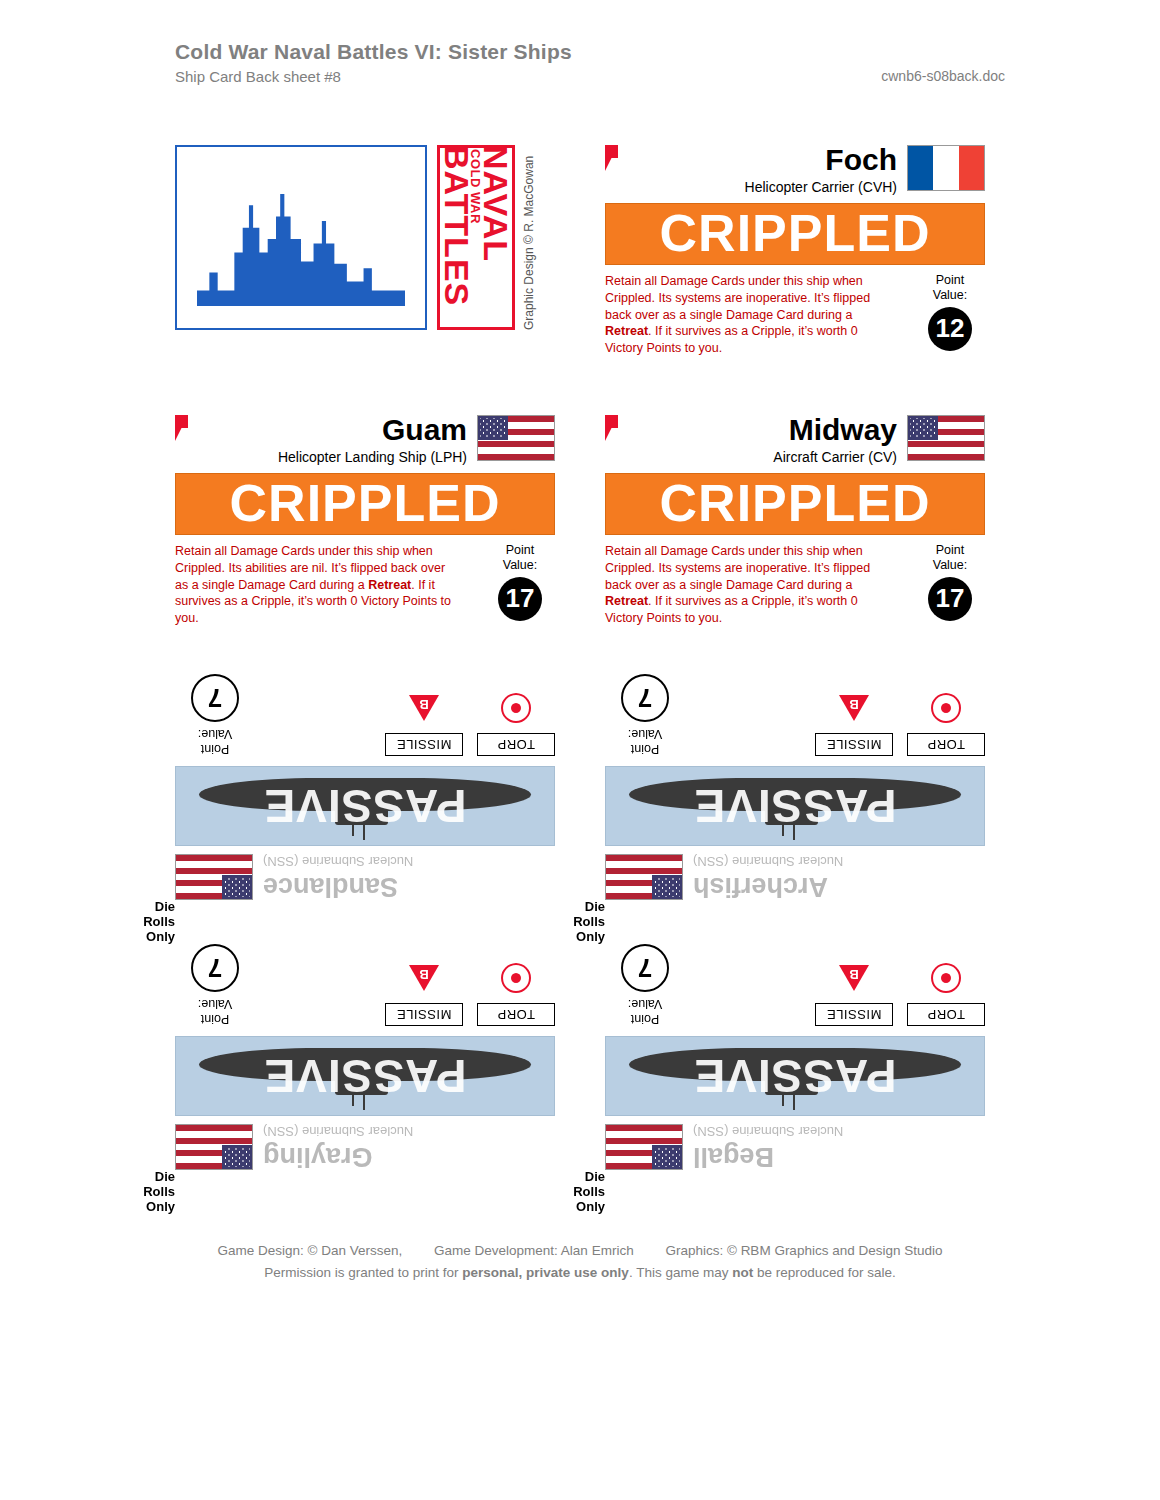Cold War Naval Battles VI: Sister Ships
Ship Card Back sheet #8
cwnb6-s08back.doc
NAVAL BATTLES
COLD WAR
Graphic Design © R. MacGowan
Foch
Helicopter Carrier (CVH)
CRIPPLED
Retain all Damage Cards under this ship when Crippled. Its systems are inoperative. It’s flipped back over as a single Damage Card during a Retreat. If it survives as a Cripple, it’s worth 0 Victory Points to you.
Point
Value:
12
Guam
Helicopter Landing Ship (LPH)
CRIPPLED
Retain all Damage Cards under this ship when Crippled. Its abilities are nil. It’s flipped back over as a single Damage Card during a Retreat. If it survives as a Cripple, it’s worth 0 Victory Points to you.
Point
Value:
17
Midway
Aircraft Carrier (CV)
CRIPPLED
Retain all Damage Cards under this ship when Crippled. Its systems are inoperative. It’s flipped back over as a single Damage Card during a Retreat. If it survives as a Cripple, it’s worth 0 Victory Points to you.
Point
Value:
17
Die
Rolls
Only
Sandlance
Nuclear Submarine (SSN)
PASSIVE
TORP
MISSILE
B
Point
Value:
7
Die
Rolls
Only
Archerfish
Nuclear Submarine (SSN)
PASSIVE
TORP
MISSILE
B
Point
Value:
7
Die
Rolls
Only
Grayling
Nuclear Submarine (SSN)
PASSIVE
TORP
MISSILE
B
Point
Value:
7
Die
Rolls
Only
Begall
Nuclear Submarine (SSN)
PASSIVE
TORP
MISSILE
B
Point
Value:
7
Game Design: © Dan Verssen, Game Development: Alan Emrich Graphics: © RBM Graphics and Design Studio
Permission is granted to print for personal, private use only. This game may not be reproduced for sale.